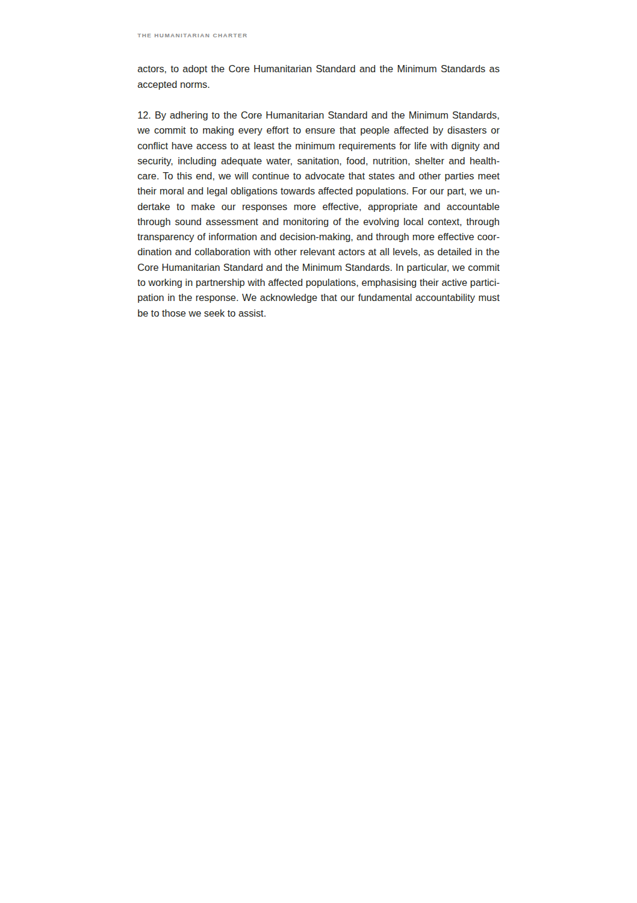The Humanitarian Charter
actors, to adopt the Core Humanitarian Standard and the Minimum Standards as accepted norms.
12. By adhering to the Core Humanitarian Standard and the Minimum Standards, we commit to making every effort to ensure that people affected by disasters or conflict have access to at least the minimum requirements for life with dignity and security, including adequate water, sanitation, food, nutrition, shelter and healthcare. To this end, we will continue to advocate that states and other parties meet their moral and legal obligations towards affected populations. For our part, we undertake to make our responses more effective, appropriate and accountable through sound assessment and monitoring of the evolving local context, through transparency of information and decision-making, and through more effective coordination and collaboration with other relevant actors at all levels, as detailed in the Core Humanitarian Standard and the Minimum Standards. In particular, we commit to working in partnership with affected populations, emphasising their active participation in the response. We acknowledge that our fundamental accountability must be to those we seek to assist.